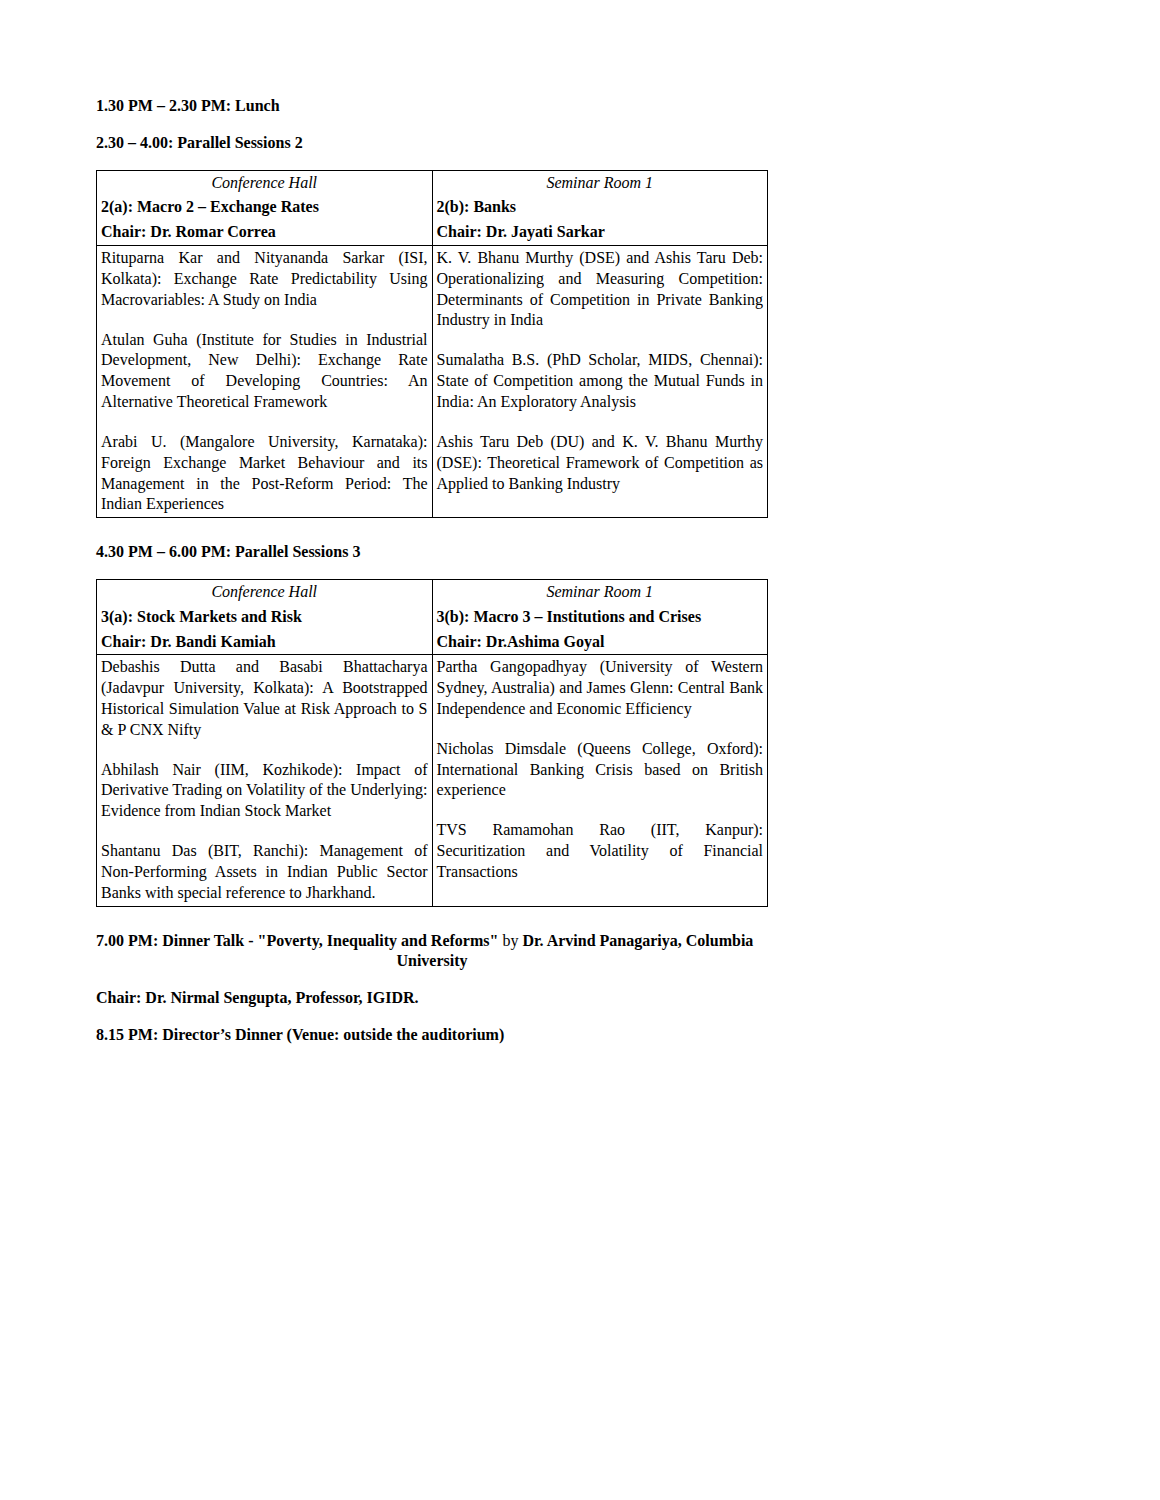1.30 PM – 2.30 PM: Lunch
2.30 – 4.00: Parallel Sessions 2
| Conference Hall | Seminar Room 1 |
| 2(a): Macro 2 – Exchange Rates | 2(b): Banks |
| Chair: Dr. Romar Correa | Chair: Dr. Jayati Sarkar |
| Rituparna Kar and Nityananda Sarkar (ISI, Kolkata): Exchange Rate Predictability Using Macrovariables: A Study on India Atulan Guha (Institute for Studies in Industrial Development, New Delhi): Exchange Rate Movement of Developing Countries: An Alternative Theoretical Framework Arabi U. (Mangalore University, Karnataka): Foreign Exchange Market Behaviour and its Management in the Post-Reform Period: The Indian Experiences | K. V. Bhanu Murthy (DSE) and Ashis Taru Deb: Operationalizing and Measuring Competition: Determinants of Competition in Private Banking Industry in India Sumalatha B.S. (PhD Scholar, MIDS, Chennai): State of Competition among the Mutual Funds in India: An Exploratory Analysis Ashis Taru Deb (DU) and K. V. Bhanu Murthy (DSE): Theoretical Framework of Competition as Applied to Banking Industry |
4.30 PM – 6.00 PM: Parallel Sessions 3
| Conference Hall | Seminar Room 1 |
| 3(a): Stock Markets and Risk | 3(b): Macro 3 – Institutions and Crises |
| Chair: Dr. Bandi Kamiah | Chair: Dr.Ashima Goyal |
| Debashis Dutta and Basabi Bhattacharya (Jadavpur University, Kolkata): A Bootstrapped Historical Simulation Value at Risk Approach to S & P CNX Nifty Abhilash Nair (IIM, Kozhikode): Impact of Derivative Trading on Volatility of the Underlying: Evidence from Indian Stock Market Shantanu Das (BIT, Ranchi): Management of Non-Performing Assets in Indian Public Sector Banks with special reference to Jharkhand. | Partha Gangopadhyay (University of Western Sydney, Australia) and James Glenn: Central Bank Independence and Economic Efficiency Nicholas Dimsdale (Queens College, Oxford): International Banking Crisis based on British experience TVS Ramamohan Rao (IIT, Kanpur): Securitization and Volatility of Financial Transactions |
7.00 PM: Dinner Talk - "Poverty, Inequality and Reforms" by Dr. Arvind Panagariya, Columbia University
Chair: Dr. Nirmal Sengupta, Professor, IGIDR.
8.15 PM: Director’s Dinner (Venue: outside the auditorium)